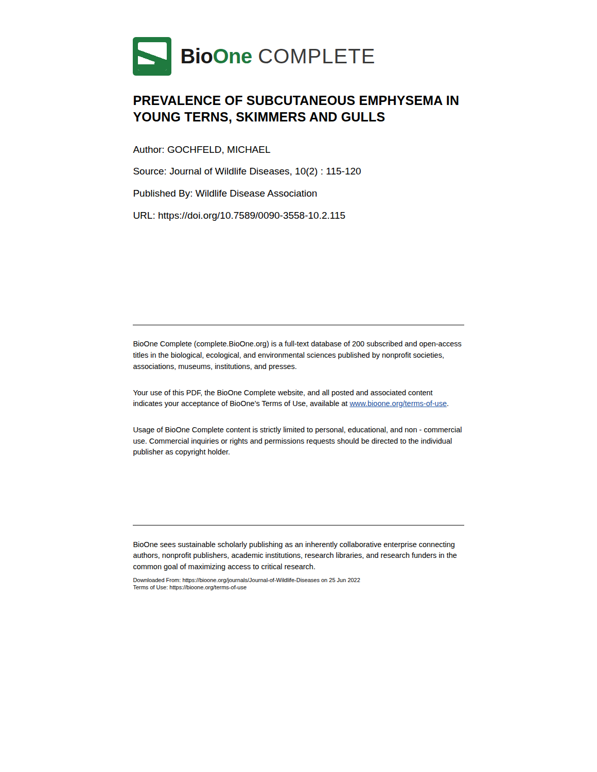Bio One COMPLETE
PREVALENCE OF SUBCUTANEOUS EMPHYSEMA IN YOUNG TERNS, SKIMMERS AND GULLS
Author: GOCHFELD, MICHAEL
Source: Journal of Wildlife Diseases, 10(2) : 115-120
Published By: Wildlife Disease Association
URL: https://doi.org/10.7589/0090-3558-10.2.115
BioOne Complete (complete.BioOne.org) is a full-text database of 200 subscribed and open-access titles in the biological, ecological, and environmental sciences published by nonprofit societies, associations, museums, institutions, and presses.
Your use of this PDF, the BioOne Complete website, and all posted and associated content indicates your acceptance of BioOne’s Terms of Use, available at www.bioone.org/terms-of-use.
Usage of BioOne Complete content is strictly limited to personal, educational, and non - commercial use. Commercial inquiries or rights and permissions requests should be directed to the individual publisher as copyright holder.
BioOne sees sustainable scholarly publishing as an inherently collaborative enterprise connecting authors, nonprofit publishers, academic institutions, research libraries, and research funders in the common goal of maximizing access to critical research.
Downloaded From: https://bioone.org/journals/Journal-of-Wildlife-Diseases on 25 Jun 2022
Terms of Use: https://bioone.org/terms-of-use